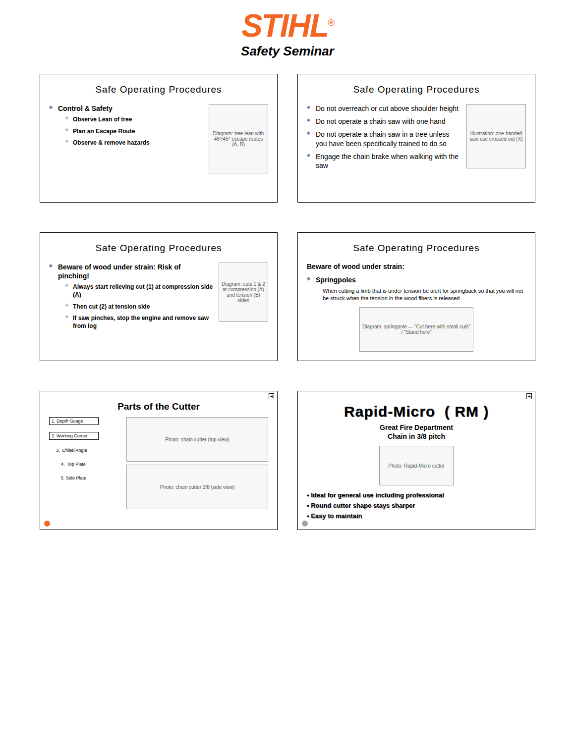STIHL®
Safety Seminar
Safe Operating Procedures
Control & Safety
Observe Lean of tree
Plan an Escape Route
Observe & remove hazards
Diagram: tree lean with 45°/45° escape routes (A, B)
Safe Operating Procedures
Do not overreach or cut above shoulder height
Do not operate a chain saw with one hand
Do not operate a chain saw in a tree unless you have been specifically trained to do so
Engage the chain brake when walking with the saw
Illustration: one-handed saw use crossed out (X)
Safe Operating Procedures
Beware of wood under strain: Risk of pinching!
Always start relieving cut (1) at compression side (A)
Then cut (2) at tension side
If saw pinches, stop the engine and remove saw from log
Diagram: cuts 1 & 2 at compression (A) and tension (B) sides
Safe Operating Procedures
Beware of wood under strain:
Springpoles
When cutting a limb that is under tension be alert for springback so that you will not be struck when the tension in the wood fibers is released
Diagram: springpole — “Cut here with small cuts” / “Stand here”
◂
Parts of the Cutter
1. Depth Guage
2. Working Corner
3. Chisel Angle
4. Top Plate
5. Side Plate
Photo: chain cutter (top view)
Photo: chain cutter 3/8 (side view)
◂
Rapid-Micro ( RM )
Great Fire Department
Chain in 3/8 pitch
Photo: Rapid-Micro cutter
Ideal for general use including professional
Round cutter shape stays sharper
Easy to maintain